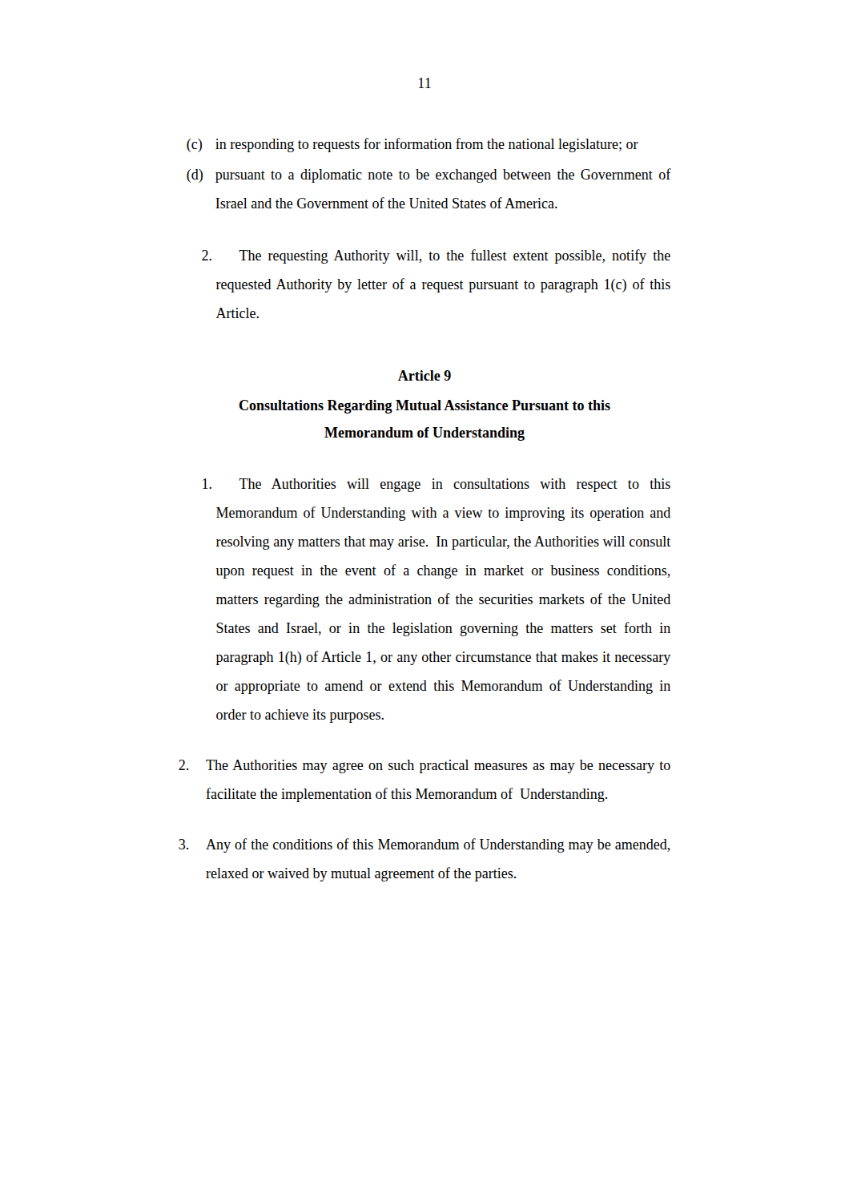11
(c) in responding to requests for information from the national legislature; or
(d) pursuant to a diplomatic note to be exchanged between the Government of Israel and the Government of the United States of America.
2. The requesting Authority will, to the fullest extent possible, notify the requested Authority by letter of a request pursuant to paragraph 1(c) of this Article.
Article 9 Consultations Regarding Mutual Assistance Pursuant to this Memorandum of Understanding
1. The Authorities will engage in consultations with respect to this Memorandum of Understanding with a view to improving its operation and resolving any matters that may arise. In particular, the Authorities will consult upon request in the event of a change in market or business conditions, matters regarding the administration of the securities markets of the United States and Israel, or in the legislation governing the matters set forth in paragraph 1(h) of Article 1, or any other circumstance that makes it necessary or appropriate to amend or extend this Memorandum of Understanding in order to achieve its purposes.
2. The Authorities may agree on such practical measures as may be necessary to facilitate the implementation of this Memorandum of Understanding.
3. Any of the conditions of this Memorandum of Understanding may be amended, relaxed or waived by mutual agreement of the parties.